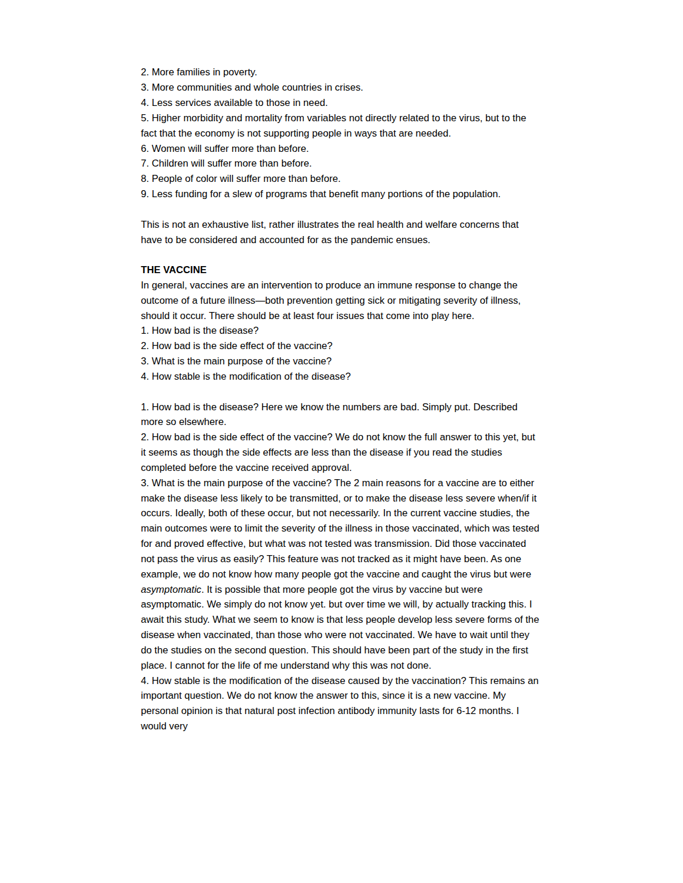2. More families in poverty.
3. More communities and whole countries in crises.
4. Less services available to those in need.
5. Higher morbidity and mortality from variables not directly related to the virus, but to the fact that the economy is not supporting people in ways that are needed.
6. Women will suffer more than before.
7. Children will suffer more than before.
8. People of color will suffer more than before.
9. Less funding for a slew of programs that benefit many portions of the population.
This is not an exhaustive list, rather illustrates the real health and welfare concerns that have to be considered and accounted for as the pandemic ensues.
The Vaccine
In general, vaccines are an intervention to produce an immune response to change the outcome of a future illness—both prevention getting sick or mitigating severity of illness, should it occur. There should be at least four issues that come into play here.
1. How bad is the disease?
2. How bad is the side effect of the vaccine?
3. What is the main purpose of the vaccine?
4. How stable is the modification of the disease?
1. How bad is the disease? Here we know the numbers are bad. Simply put. Described more so elsewhere.
2. How bad is the side effect of the vaccine? We do not know the full answer to this yet, but it seems as though the side effects are less than the disease if you read the studies completed before the vaccine received approval.
3. What is the main purpose of the vaccine? The 2 main reasons for a vaccine are to either make the disease less likely to be transmitted, or to make the disease less severe when/if it occurs. Ideally, both of these occur, but not necessarily. In the current vaccine studies, the main outcomes were to limit the severity of the illness in those vaccinated, which was tested for and proved effective, but what was not tested was transmission. Did those vaccinated not pass the virus as easily? This feature was not tracked as it might have been. As one example, we do not know how many people got the vaccine and caught the virus but were asymptomatic. It is possible that more people got the virus by vaccine but were asymptomatic. We simply do not know yet. but over time we will, by actually tracking this. I await this study. What we seem to know is that less people develop less severe forms of the disease when vaccinated, than those who were not vaccinated. We have to wait until they do the studies on the second question. This should have been part of the study in the first place. I cannot for the life of me understand why this was not done.
4. How stable is the modification of the disease caused by the vaccination? This remains an important question. We do not know the answer to this, since it is a new vaccine. My personal opinion is that natural post infection antibody immunity lasts for 6-12 months. I would very